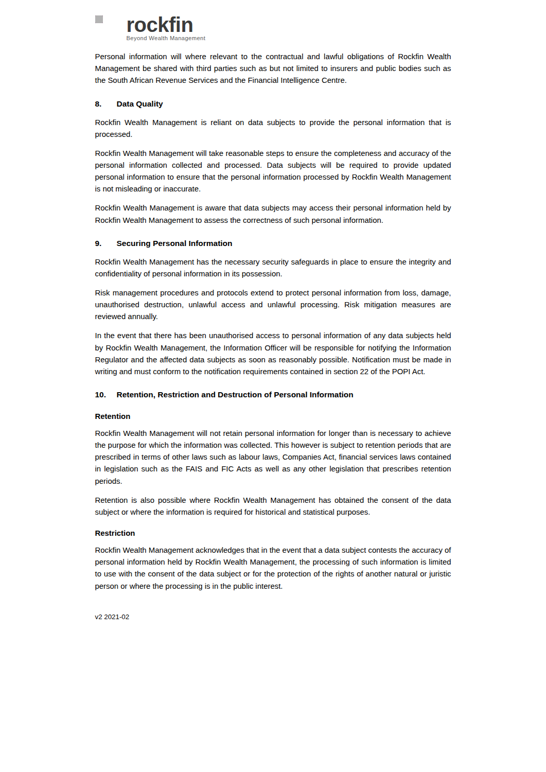T C G
rockfin
Beyond Wealth Management
Personal information will where relevant to the contractual and lawful obligations of Rockfin Wealth Management be shared with third parties such as but not limited to insurers and public bodies such as the South African Revenue Services and the Financial Intelligence Centre.
8. Data Quality
Rockfin Wealth Management is reliant on data subjects to provide the personal information that is processed.
Rockfin Wealth Management will take reasonable steps to ensure the completeness and accuracy of the personal information collected and processed. Data subjects will be required to provide updated personal information to ensure that the personal information processed by Rockfin Wealth Management is not misleading or inaccurate.
Rockfin Wealth Management is aware that data subjects may access their personal information held by Rockfin Wealth Management to assess the correctness of such personal information.
9. Securing Personal Information
Rockfin Wealth Management has the necessary security safeguards in place to ensure the integrity and confidentiality of personal information in its possession.
Risk management procedures and protocols extend to protect personal information from loss, damage, unauthorised destruction, unlawful access and unlawful processing. Risk mitigation measures are reviewed annually.
In the event that there has been unauthorised access to personal information of any data subjects held by Rockfin Wealth Management, the Information Officer will be responsible for notifying the Information Regulator and the affected data subjects as soon as reasonably possible. Notification must be made in writing and must conform to the notification requirements contained in section 22 of the POPI Act.
10. Retention, Restriction and Destruction of Personal Information
Retention
Rockfin Wealth Management will not retain personal information for longer than is necessary to achieve the purpose for which the information was collected. This however is subject to retention periods that are prescribed in terms of other laws such as labour laws, Companies Act, financial services laws contained in legislation such as the FAIS and FIC Acts as well as any other legislation that prescribes retention periods.
Retention is also possible where Rockfin Wealth Management has obtained the consent of the data subject or where the information is required for historical and statistical purposes.
Restriction
Rockfin Wealth Management acknowledges that in the event that a data subject contests the accuracy of personal information held by Rockfin Wealth Management, the processing of such information is limited to use with the consent of the data subject or for the protection of the rights of another natural or juristic person or where the processing is in the public interest.
v2 2021-02